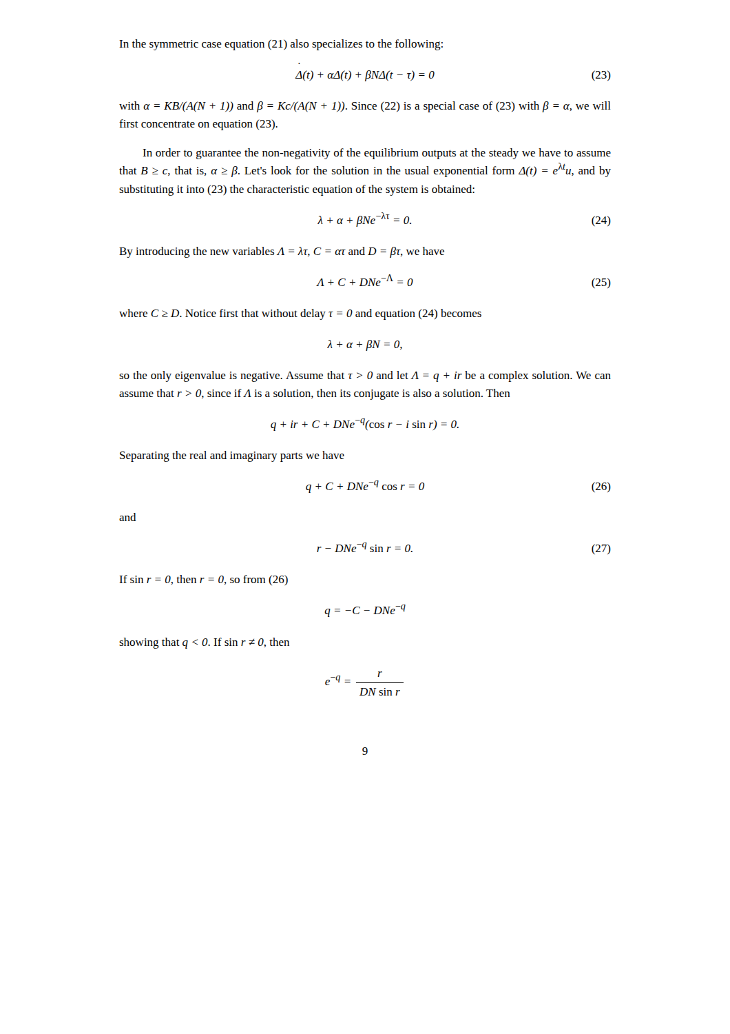In the symmetric case equation (21) also specializes to the following:
Δ(t) + αΔ(t) + βNΔ(t − τ) = 0 (23)
with α = KB/(A(N + 1)) and β = Kc/(A(N + 1)). Since (22) is a special case of (23) with β = α, we will first concentrate on equation (23).
In order to guarantee the non-negativity of the equilibrium outputs at the steady we have to assume that B ≥ c, that is, α ≥ β. Let's look for the solution in the usual exponential form Δ(t) = eλtu, and by substituting it into (23) the characteristic equation of the system is obtained:
λ + α + βNe−λτ = 0. (24)
By introducing the new variables Λ = λτ, C = ατ and D = βτ, we have
Λ + C + DNe−Λ = 0 (25)
where C ≥ D. Notice first that without delay τ = 0 and equation (24) becomes
λ + α + βN = 0,
so the only eigenvalue is negative. Assume that τ > 0 and let Λ = q + ir be a complex solution. We can assume that r > 0, since if Λ is a solution, then its conjugate is also a solution. Then
q + ir + C + DNe−q(cos r − i sin r) = 0.
Separating the real and imaginary parts we have
q + C + DNe−q cos r = 0 (26)
and
r − DNe−q sin r = 0. (27)
If sin r = 0, then r = 0, so from (26)
q = −C − DNe−q
showing that q < 0. If sin r ≠ 0, then
e−q = rDN sin r
9